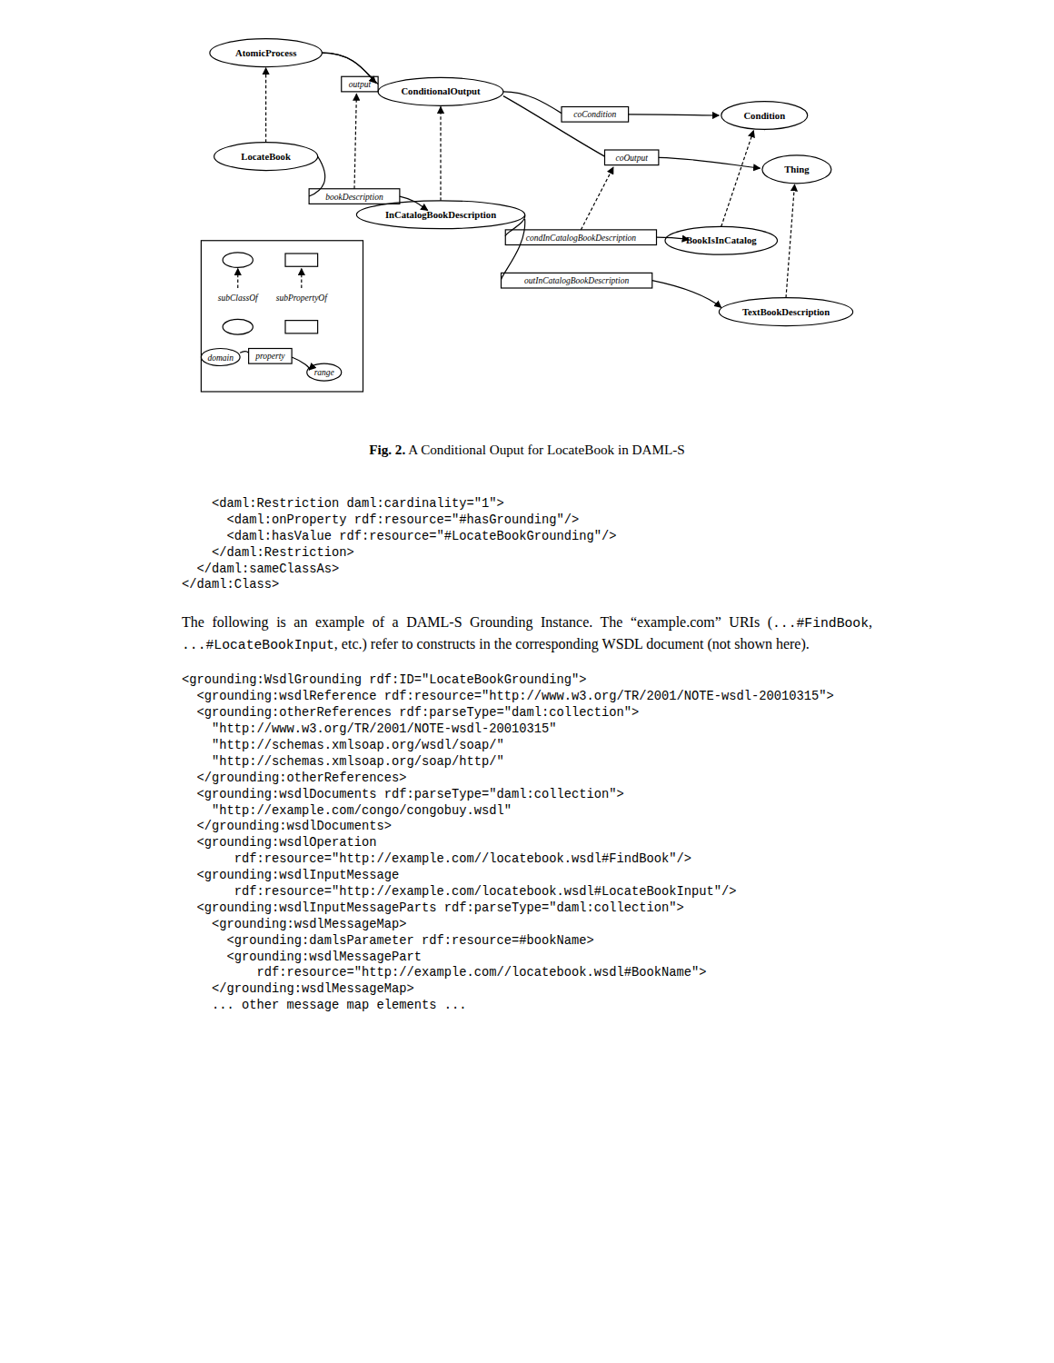AtomicProcess ConditionalOutput LocateBook InCatalogBookDescription Condition Thing BookIsInCatalog TextBookDescription output bookDescription coCondition coOutput condInCatalogBookDescription outInCatalogBookDescription subClassOf subPropertyOf domain property range
Fig. 2. A Conditional Ouput for LocateBook in DAML-S
    <daml:Restriction daml:cardinality="1">
      <daml:onProperty rdf:resource="#hasGrounding"/>
      <daml:hasValue rdf:resource="#LocateBookGrounding"/>
    </daml:Restriction>
  </daml:sameClassAs>
</daml:Class>
The following is an example of a DAML-S Grounding Instance. The “example.com” URIs (...#FindBook, ...#LocateBookInput, etc.) refer to constructs in the corresponding WSDL document (not shown here).
<grounding:WsdlGrounding rdf:ID="LocateBookGrounding">
  <grounding:wsdlReference rdf:resource="http://www.w3.org/TR/2001/NOTE-wsdl-20010315">
  <grounding:otherReferences rdf:parseType="daml:collection">
    "http://www.w3.org/TR/2001/NOTE-wsdl-20010315"
    "http://schemas.xmlsoap.org/wsdl/soap/"
    "http://schemas.xmlsoap.org/soap/http/"
  </grounding:otherReferences>
  <grounding:wsdlDocuments rdf:parseType="daml:collection">
    "http://example.com/congo/congobuy.wsdl"
  </grounding:wsdlDocuments>
  <grounding:wsdlOperation
       rdf:resource="http://example.com//locatebook.wsdl#FindBook"/>
  <grounding:wsdlInputMessage
       rdf:resource="http://example.com/locatebook.wsdl#LocateBookInput"/>
  <grounding:wsdlInputMessageParts rdf:parseType="daml:collection">
    <grounding:wsdlMessageMap>
      <grounding:damlsParameter rdf:resource=#bookName>
      <grounding:wsdlMessagePart
          rdf:resource="http://example.com//locatebook.wsdl#BookName">
    </grounding:wsdlMessageMap>
    ... other message map elements ...